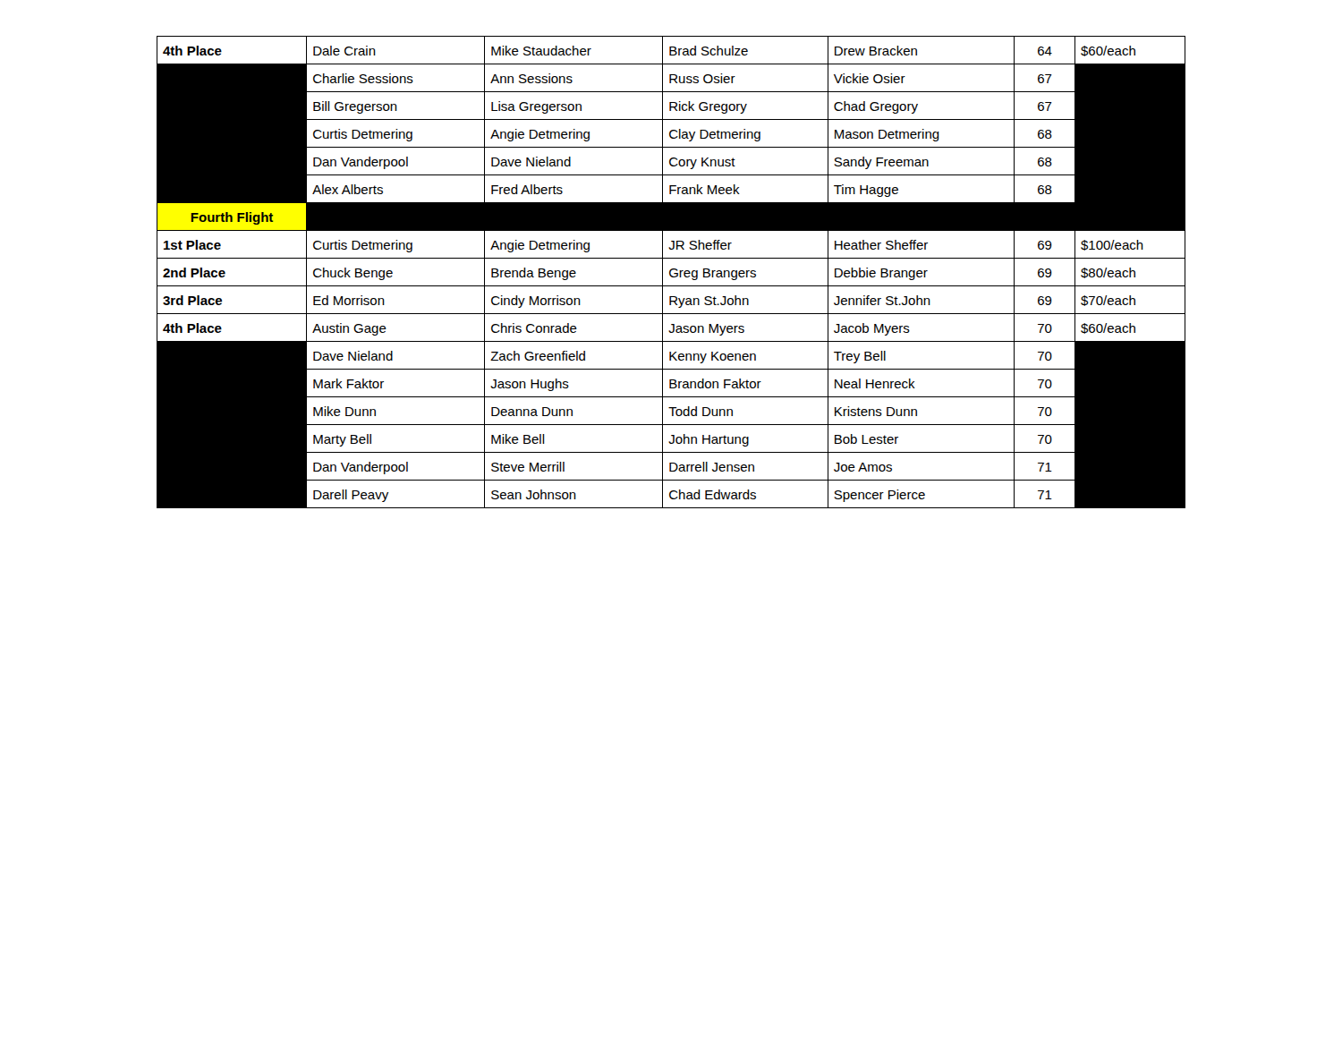| 4th Place | Dale Crain | Mike Staudacher | Brad Schulze | Drew Bracken | 64 | $60/each |
| | Charlie Sessions | Ann Sessions | Russ Osier | Vickie Osier | 67 | |
| | Bill Gregerson | Lisa Gregerson | Rick Gregory | Chad Gregory | 67 | |
| | Curtis Detmering | Angie Detmering | Clay Detmering | Mason Detmering | 68 | |
| | Dan Vanderpool | Dave Nieland | Cory Knust | Sandy Freeman | 68 | |
| | Alex Alberts | Fred Alberts | Frank Meek | Tim Hagge | 68 | |
| Fourth Flight | | | | | | |
| 1st Place | Curtis Detmering | Angie Detmering | JR Sheffer | Heather Sheffer | 69 | $100/each |
| 2nd Place | Chuck Benge | Brenda Benge | Greg Brangers | Debbie Branger | 69 | $80/each |
| 3rd Place | Ed Morrison | Cindy Morrison | Ryan St.John | Jennifer St.John | 69 | $70/each |
| 4th Place | Austin Gage | Chris Conrade | Jason Myers | Jacob Myers | 70 | $60/each |
| | Dave Nieland | Zach Greenfield | Kenny Koenen | Trey Bell | 70 | |
| | Mark Faktor | Jason Hughs | Brandon Faktor | Neal Henreck | 70 | |
| | Mike Dunn | Deanna Dunn | Todd Dunn | Kristens Dunn | 70 | |
| | Marty Bell | Mike Bell | John Hartung | Bob Lester | 70 | |
| | Dan Vanderpool | Steve Merrill | Darrell Jensen | Joe Amos | 71 | |
| | Darell Peavy | Sean Johnson | Chad Edwards | Spencer Pierce | 71 | |